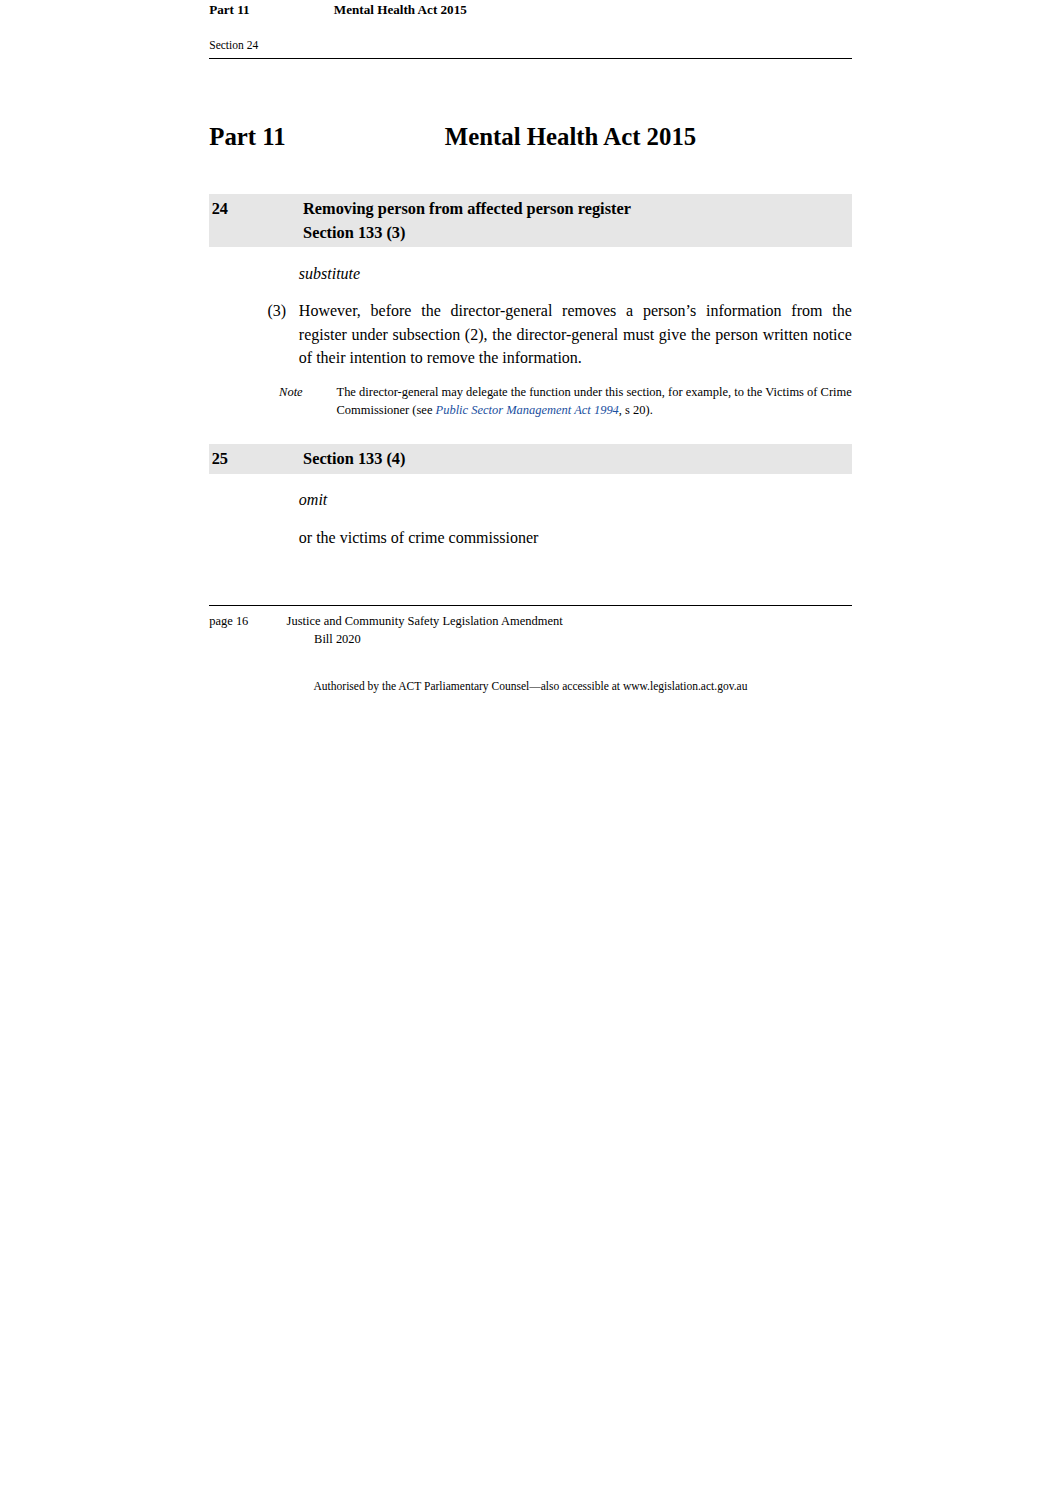Part 11 Mental Health Act 2015
Section 24
Part 11 Mental Health Act 2015
24 Removing person from affected person register Section 133 (3)
substitute
(3) However, before the director-general removes a person’s information from the register under subsection (2), the director-general must give the person written notice of their intention to remove the information.
Note The director-general may delegate the function under this section, for example, to the Victims of Crime Commissioner (see Public Sector Management Act 1994, s 20).
25 Section 133 (4)
omit
or the victims of crime commissioner
page 16 Justice and Community Safety Legislation Amendment Bill 2020
Authorised by the ACT Parliamentary Counsel—also accessible at www.legislation.act.gov.au